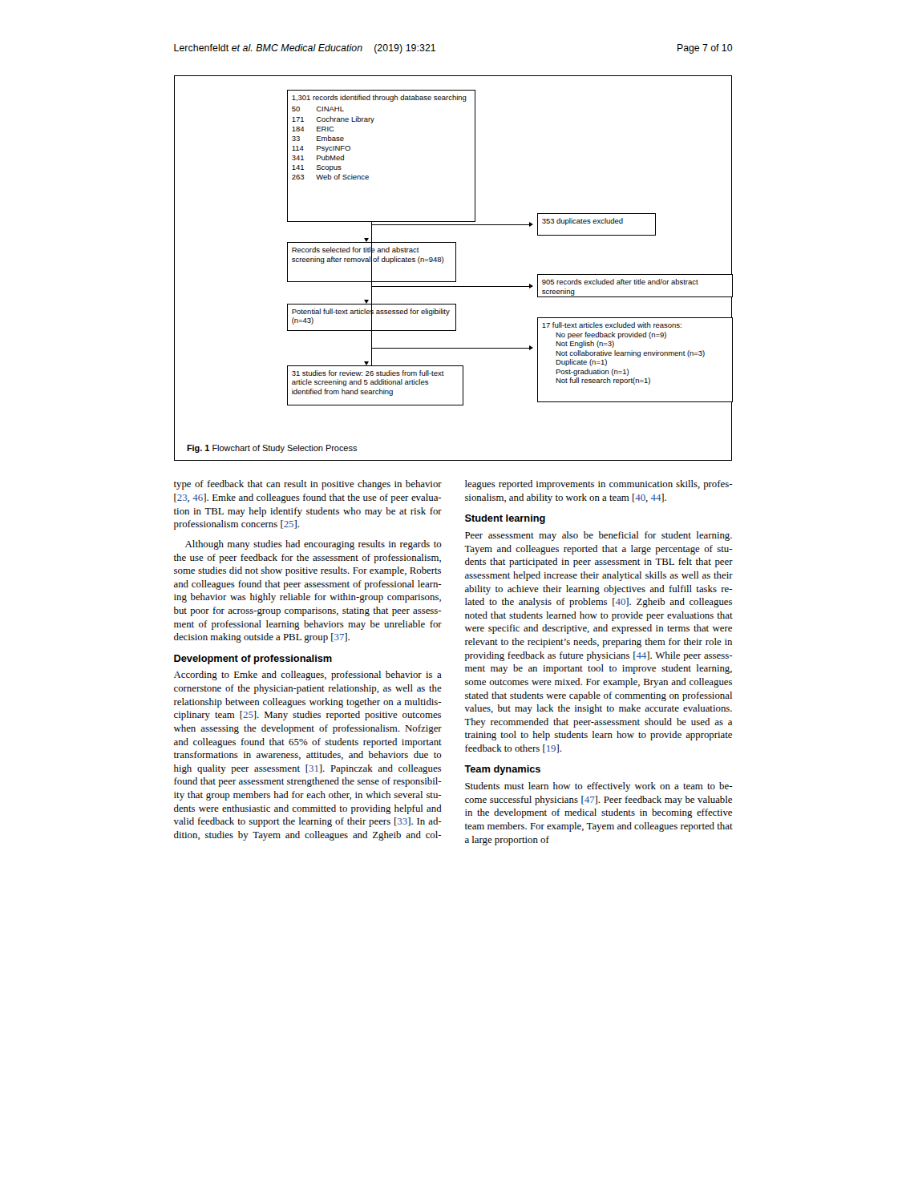Lerchenfeldt et al. BMC Medical Education (2019) 19:321
Page 7 of 10
1,301 records identified through database searching
50
CINAHL
171
Cochrane Library
184
ERIC
33
Embase
114
PsycINFO
341
PubMed
141
Scopus
263
Web of Science
Records selected for title and abstract screening after removal of duplicates (n=948)
Potential full-text articles assessed for eligibility (n=43)
31 studies for review: 26 studies from full-text article screening and 5 additional articles identified from hand searching
353 duplicates excluded
905 records excluded after title and/or abstract screening
17 full-text articles excluded with reasons:
No peer feedback provided (n=9)
Not English (n=3)
Not collaborative learning environment (n=3)
Duplicate (n=1)
Post-graduation (n=1)
Not full research report(n=1)
Fig. 1 Flowchart of Study Selection Process
type of feedback that can result in positive changes in behavior [23, 46]. Emke and colleagues found that the use of peer evaluation in TBL may help identify students who may be at risk for professionalism concerns [25].
Although many studies had encouraging results in regards to the use of peer feedback for the assessment of professionalism, some studies did not show positive results. For example, Roberts and colleagues found that peer assessment of professional learning behavior was highly reliable for within-group comparisons, but poor for across-group comparisons, stating that peer assessment of professional learning behaviors may be unreliable for decision making outside a PBL group [37].
Development of professionalism
According to Emke and colleagues, professional behavior is a cornerstone of the physician-patient relationship, as well as the relationship between colleagues working together on a multidisciplinary team [25]. Many studies reported positive outcomes when assessing the development of professionalism. Nofziger and colleagues found that 65% of students reported important transformations in awareness, attitudes, and behaviors due to high quality peer assessment [31]. Papinczak and colleagues found that peer assessment strengthened the sense of responsibility that group members had for each other, in which several students were enthusiastic and committed to providing helpful and valid feedback to support the learning of their peers [33]. In addition, studies by Tayem and colleagues and Zgheib and colleagues reported improvements in communication skills, professionalism, and ability to work on a team [40, 44].
Student learning
Peer assessment may also be beneficial for student learning. Tayem and colleagues reported that a large percentage of students that participated in peer assessment in TBL felt that peer assessment helped increase their analytical skills as well as their ability to achieve their learning objectives and fulfill tasks related to the analysis of problems [40]. Zgheib and colleagues noted that students learned how to provide peer evaluations that were specific and descriptive, and expressed in terms that were relevant to the recipient’s needs, preparing them for their role in providing feedback as future physicians [44]. While peer assessment may be an important tool to improve student learning, some outcomes were mixed. For example, Bryan and colleagues stated that students were capable of commenting on professional values, but may lack the insight to make accurate evaluations. They recommended that peer-assessment should be used as a training tool to help students learn how to provide appropriate feedback to others [19].
Team dynamics
Students must learn how to effectively work on a team to become successful physicians [47]. Peer feedback may be valuable in the development of medical students in becoming effective team members. For example, Tayem and colleagues reported that a large proportion of